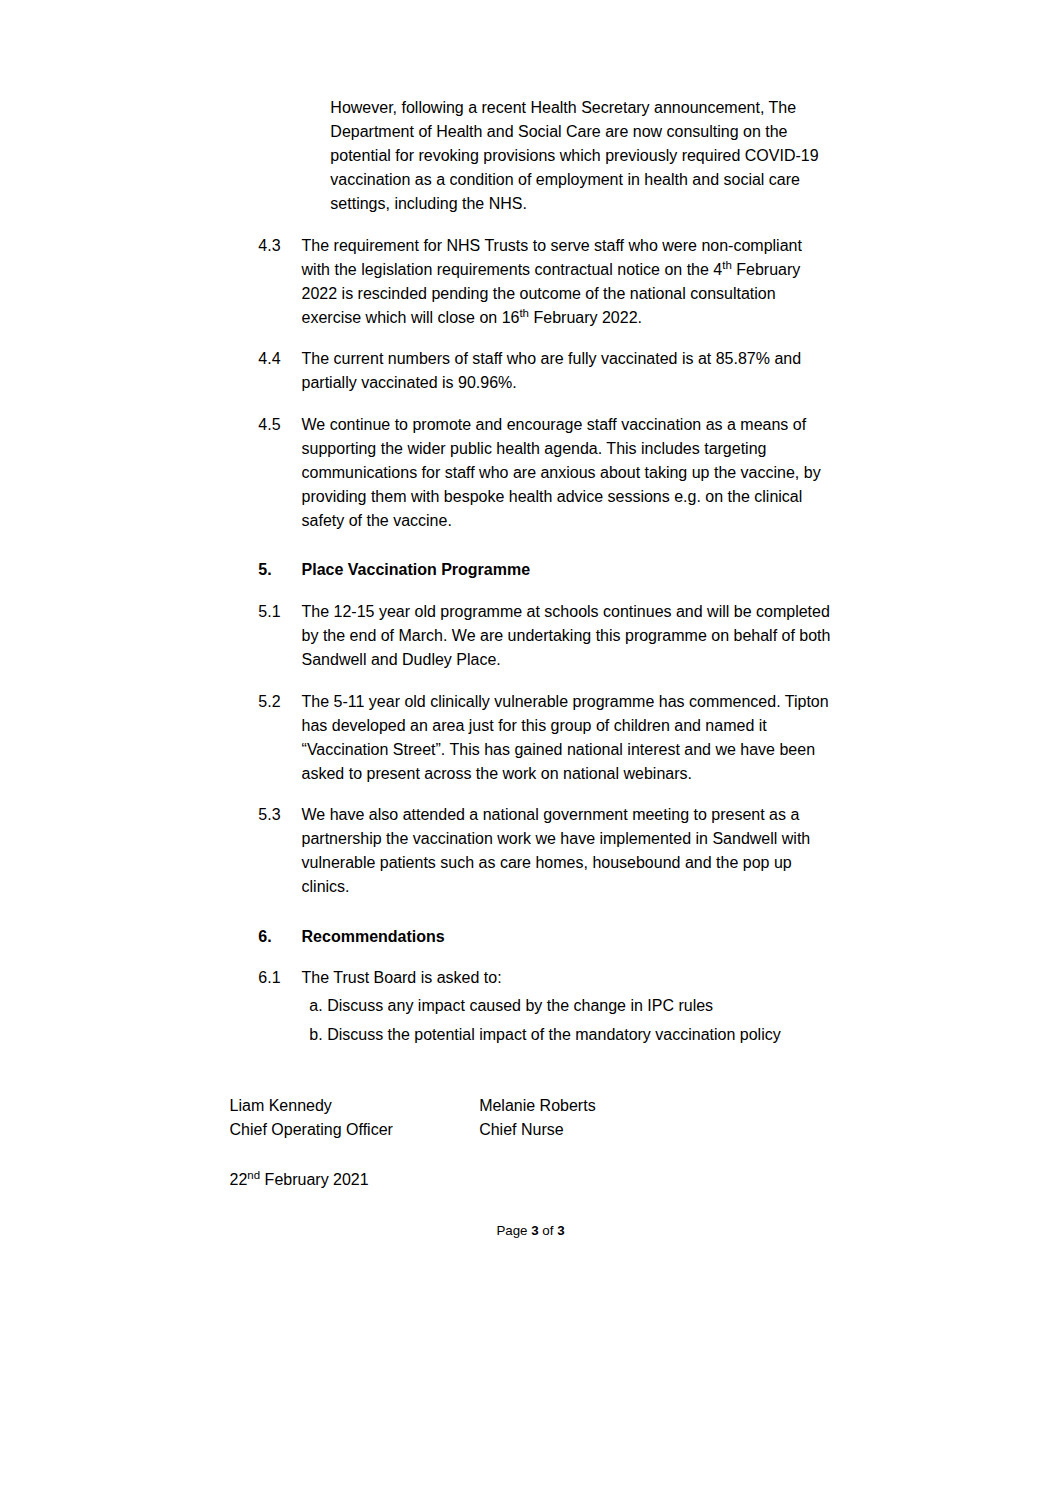However, following a recent Health Secretary announcement, The Department of Health and Social Care are now consulting on the potential for revoking provisions which previously required COVID-19 vaccination as a condition of employment in health and social care settings, including the NHS.
4.3
The requirement for NHS Trusts to serve staff who were non-compliant with the legislation requirements contractual notice on the 4th February 2022 is rescinded pending the outcome of the national consultation exercise which will close on 16th February 2022.
4.4
The current numbers of staff who are fully vaccinated is at 85.87% and partially vaccinated is 90.96%.
4.5
We continue to promote and encourage staff vaccination as a means of supporting the wider public health agenda. This includes targeting communications for staff who are anxious about taking up the vaccine, by providing them with bespoke health advice sessions e.g. on the clinical safety of the vaccine.
5. Place Vaccination Programme
5.1
The 12-15 year old programme at schools continues and will be completed by the end of March. We are undertaking this programme on behalf of both Sandwell and Dudley Place.
5.2
The 5-11 year old clinically vulnerable programme has commenced. Tipton has developed an area just for this group of children and named it “Vaccination Street”. This has gained national interest and we have been asked to present across the work on national webinars.
5.3
We have also attended a national government meeting to present as a partnership the vaccination work we have implemented in Sandwell with vulnerable patients such as care homes, housebound and the pop up clinics.
6. Recommendations
6.1
The Trust Board is asked to:
Discuss any impact caused by the change in IPC rules
Discuss the potential impact of the mandatory vaccination policy
Liam Kennedy
Chief Operating Officer
Melanie Roberts
Chief Nurse
22nd February 2021
Page 3 of 3